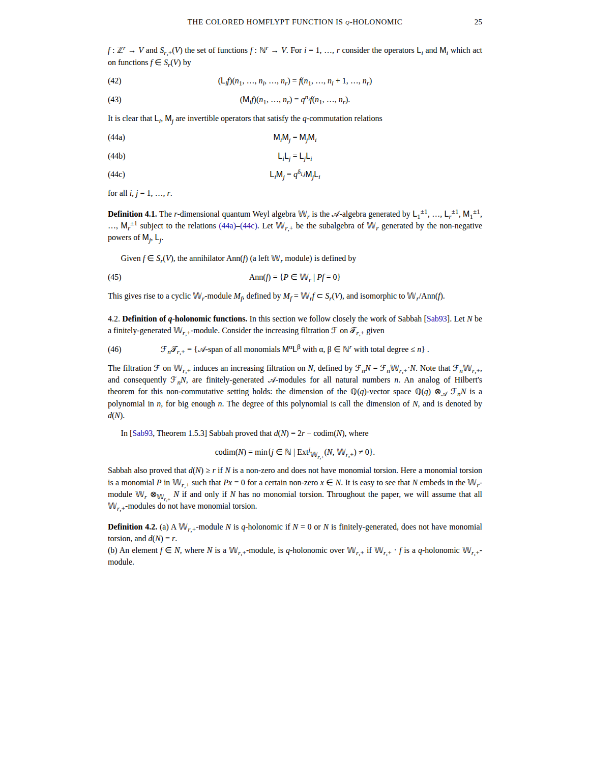THE COLORED HOMFLYPT FUNCTION IS q-HOLONOMIC 25
f : ℤr → V and Sr,+(V) the set of functions f : ℕr → V. For i = 1, …, r consider the operators Li and Mi which act on functions f ∈ Sr(V) by
(42) (Lif)(n1, …, ni, …, nr) = f(n1, …, ni + 1, …, nr)
(43) (Mif)(n1, …, nr) = qnif(n1, …, nr).
It is clear that Li, Mj are invertible operators that satisfy the q-commutation relations
(44a) MiMj = MjMi
(44b) LiLj = LjLi
(44c) LiMj = qδi,jMjLi
for all i, j = 1, …, r.
Definition 4.1. The r-dimensional quantum Weyl algebra 𝕎r is the 𝒜-algebra generated by L1±1, …, Lr±1, M1±1, …, Mr±1 subject to the relations (44a)–(44c). Let 𝕎r,+ be the subalgebra of 𝕎r generated by the non-negative powers of Mj, Lj.
Given f ∈ Sr(V), the annihilator Ann(f) (a left 𝕎r module) is defined by
(45) Ann(f) = {P ∈ 𝕎r | Pf = 0}
This gives rise to a cyclic 𝕎r-module Mf, defined by Mf = 𝕎rf ⊂ Sr(V), and isomorphic to 𝕎r/Ann(f).
4.2. Definition of q-holonomic functions. In this section we follow closely the work of Sabbah [Sab93]. Let N be a finitely-generated 𝕎r,+-module. Consider the increasing filtration ℱ on 𝒯r,+ given
(46) ℱn𝒯r,+ = {𝒜-span of all monomials MαLβ with α, β ∈ ℕr with total degree ≤ n} .
The filtration ℱ on 𝕎r,+ induces an increasing filtration on N, defined by ℱnN = ℱn𝕎r,+·N. Note that ℱn𝕎r,+, and consequently ℱnN, are finitely-generated 𝒜-modules for all natural numbers n. An analog of Hilbert's theorem for this non-commutative setting holds: the dimension of the ℚ(q)-vector space ℚ(q) ⊗𝒜 ℱnN is a polynomial in n, for big enough n. The degree of this polynomial is call the dimension of N, and is denoted by d(N).
In [Sab93, Theorem 1.5.3] Sabbah proved that d(N) = 2r − codim(N), where
codim(N) = min{j ∈ ℕ | Extj𝕎r,+(N, 𝕎r,+) ≠ 0}.
Sabbah also proved that d(N) ≥ r if N is a non-zero and does not have monomial torsion. Here a monomial torsion is a monomial P in 𝕎r,+ such that Px = 0 for a certain non-zero x ∈ N. It is easy to see that N embeds in the 𝕎r-module 𝕎r ⊗𝕎r,+ N if and only if N has no monomial torsion. Throughout the paper, we will assume that all 𝕎r,+-modules do not have monomial torsion.
Definition 4.2. (a) A 𝕎r,+-module N is q-holonomic if N = 0 or N is finitely-generated, does not have monomial torsion, and d(N) = r.
(b) An element f ∈ N, where N is a 𝕎r,+-module, is q-holonomic over 𝕎r,+ if 𝕎r,+ · f is a q-holonomic 𝕎r,+-module.